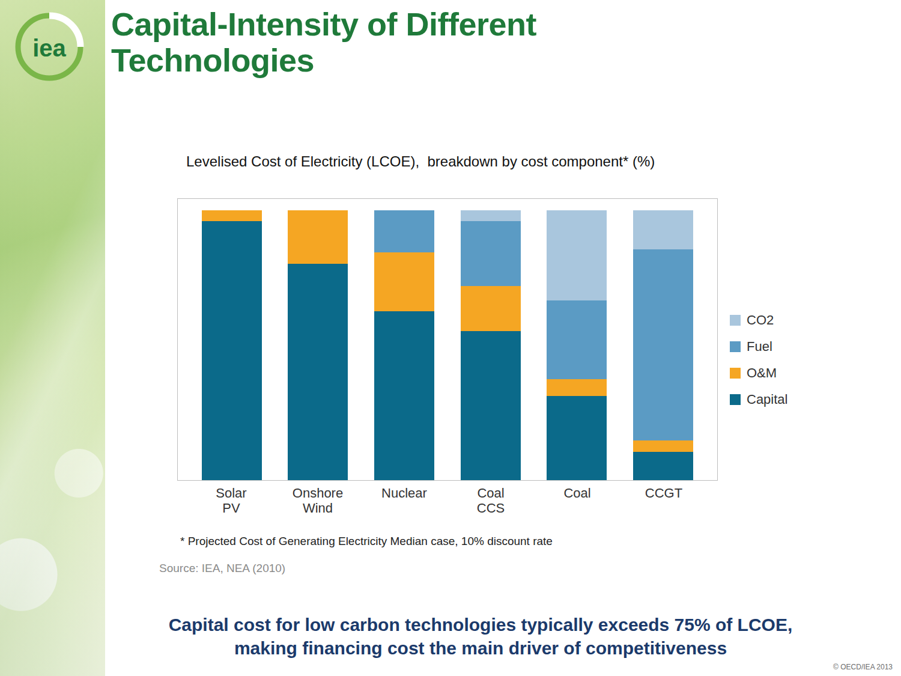iea
Capital-Intensity of Different
Technologies
Levelised Cost of Electricity (LCOE), breakdown by cost component* (%)
Solar
PV
Onshore
Wind
Nuclear
Coal
CCS
Coal
CCGT
CO2
Fuel
O&M
Capital
* Projected Cost of Generating Electricity Median case, 10% discount rate
Source: IEA, NEA (2010)
Capital cost for low carbon technologies typically exceeds 75% of LCOE,
making financing cost the main driver of competitiveness
© OECD/IEA 2013